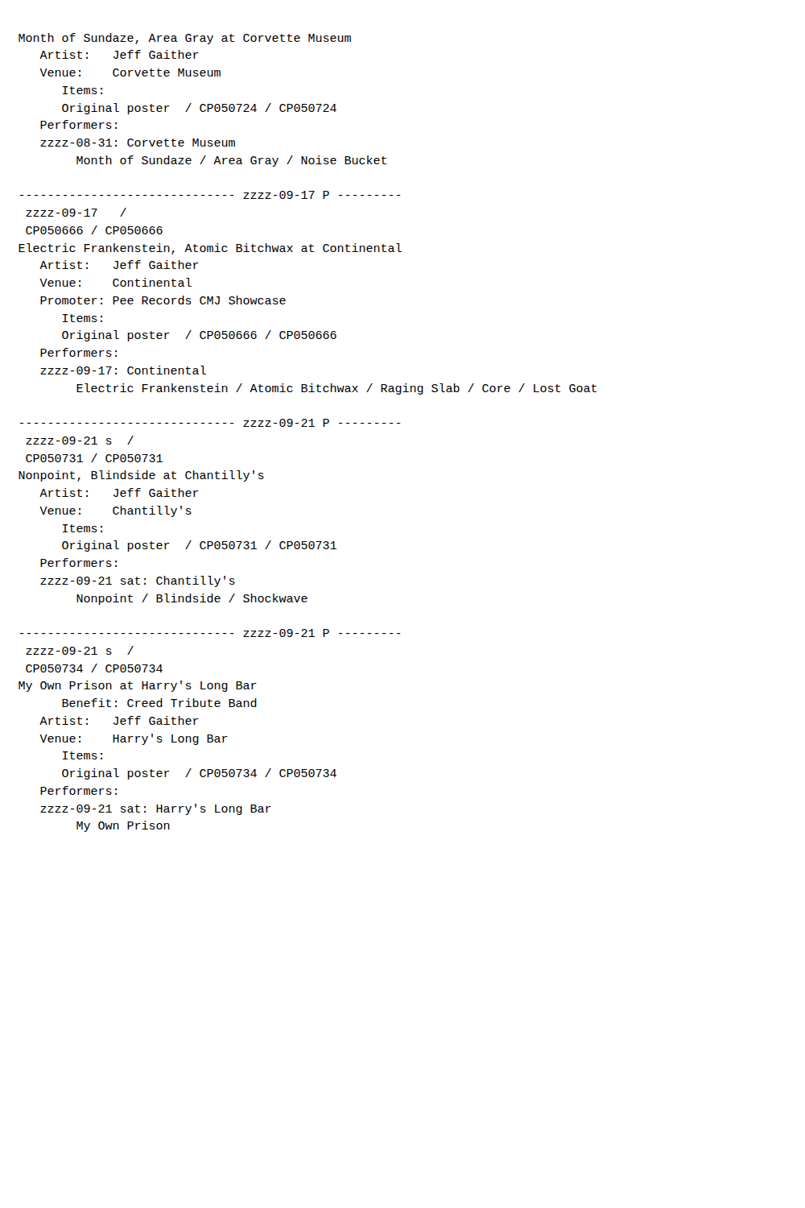Month of Sundaze, Area Gray at Corvette Museum
   Artist:   Jeff Gaither
   Venue:    Corvette Museum
      Items:
      Original poster  / CP050724 / CP050724
   Performers:
   zzzz-08-31: Corvette Museum
        Month of Sundaze / Area Gray / Noise Bucket

------------------------------ zzzz-09-17 P ---------
 zzzz-09-17   / 
 CP050666 / CP050666
Electric Frankenstein, Atomic Bitchwax at Continental
   Artist:   Jeff Gaither
   Venue:    Continental
   Promoter: Pee Records CMJ Showcase
      Items:
      Original poster  / CP050666 / CP050666
   Performers:
   zzzz-09-17: Continental
        Electric Frankenstein / Atomic Bitchwax / Raging Slab / Core / Lost Goat

------------------------------ zzzz-09-21 P ---------
 zzzz-09-21 s  / 
 CP050731 / CP050731
Nonpoint, Blindside at Chantilly's
   Artist:   Jeff Gaither
   Venue:    Chantilly's
      Items:
      Original poster  / CP050731 / CP050731
   Performers:
   zzzz-09-21 sat: Chantilly's
        Nonpoint / Blindside / Shockwave

------------------------------ zzzz-09-21 P ---------
 zzzz-09-21 s  / 
 CP050734 / CP050734
My Own Prison at Harry's Long Bar
      Benefit: Creed Tribute Band
   Artist:   Jeff Gaither
   Venue:    Harry's Long Bar
      Items:
      Original poster  / CP050734 / CP050734
   Performers:
   zzzz-09-21 sat: Harry's Long Bar
        My Own Prison